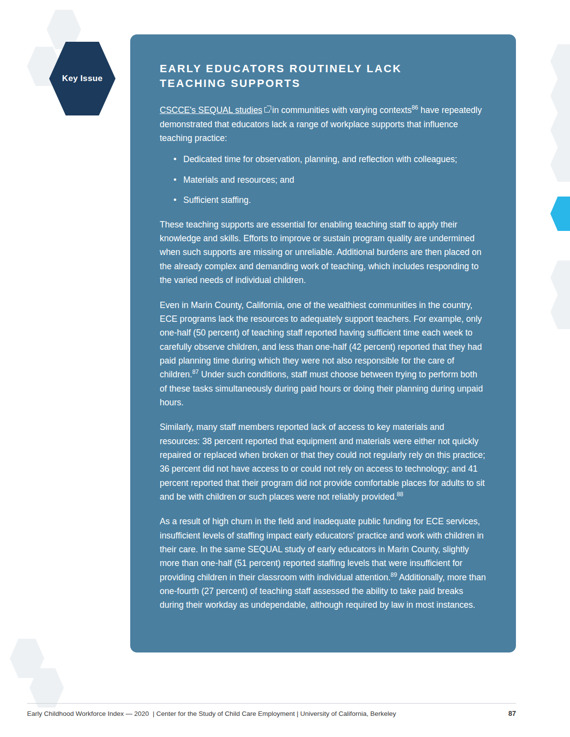Key Issue
Early Educators Routinely Lack
Teaching Supports
CSCCE's SEQUAL studies in communities with varying contexts86 have repeatedly demonstrated that educators lack a range of workplace supports that influence teaching practice:
Dedicated time for observation, planning, and reflection with colleagues;
Materials and resources; and
Sufficient staffing.
These teaching supports are essential for enabling teaching staff to apply their knowledge and skills. Efforts to improve or sustain program quality are undermined when such supports are missing or unreliable. Additional burdens are then placed on the already complex and demanding work of teaching, which includes responding to the varied needs of individual children.
Even in Marin County, California, one of the wealthiest communities in the country, ECE programs lack the resources to adequately support teachers. For example, only one-half (50 percent) of teaching staff reported having sufficient time each week to carefully observe children, and less than one-half (42 percent) reported that they had paid planning time during which they were not also responsible for the care of children.87 Under such conditions, staff must choose between trying to perform both of these tasks simultaneously during paid hours or doing their planning during unpaid hours.
Similarly, many staff members reported lack of access to key materials and resources: 38 percent reported that equipment and materials were either not quickly repaired or replaced when broken or that they could not regularly rely on this practice; 36 percent did not have access to or could not rely on access to technology; and 41 percent reported that their program did not provide comfortable places for adults to sit and be with children or such places were not reliably provided.88
As a result of high churn in the field and inadequate public funding for ECE services, insufficient levels of staffing impact early educators' practice and work with children in their care. In the same SEQUAL study of early educators in Marin County, slightly more than one-half (51 percent) reported staffing levels that were insufficient for providing children in their classroom with individual attention.89 Additionally, more than one-fourth (27 percent) of teaching staff assessed the ability to take paid breaks during their workday as undependable, although required by law in most instances.
Early Childhood Workforce Index — 2020 | Center for the Study of Child Care Employment | University of California, Berkeley
87